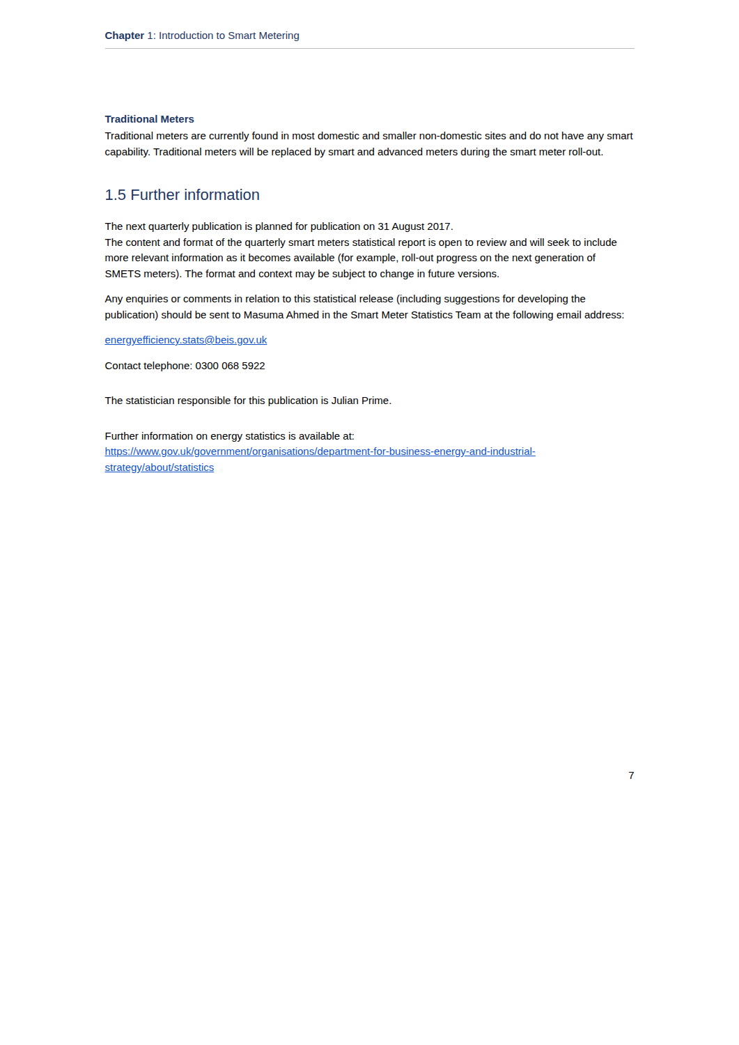Chapter 1: Introduction to Smart Metering
Traditional Meters
Traditional meters are currently found in most domestic and smaller non-domestic sites and do not have any smart capability. Traditional meters will be replaced by smart and advanced meters during the smart meter roll-out.
1.5 Further information
The next quarterly publication is planned for publication on 31 August 2017.
The content and format of the quarterly smart meters statistical report is open to review and will seek to include more relevant information as it becomes available (for example, roll-out progress on the next generation of SMETS meters). The format and context may be subject to change in future versions.
Any enquiries or comments in relation to this statistical release (including suggestions for developing the publication) should be sent to Masuma Ahmed in the Smart Meter Statistics Team at the following email address:
energyefficiency.stats@beis.gov.uk
Contact telephone: 0300 068 5922
The statistician responsible for this publication is Julian Prime.
Further information on energy statistics is available at:
https://www.gov.uk/government/organisations/department-for-business-energy-and-industrial-strategy/about/statistics
7